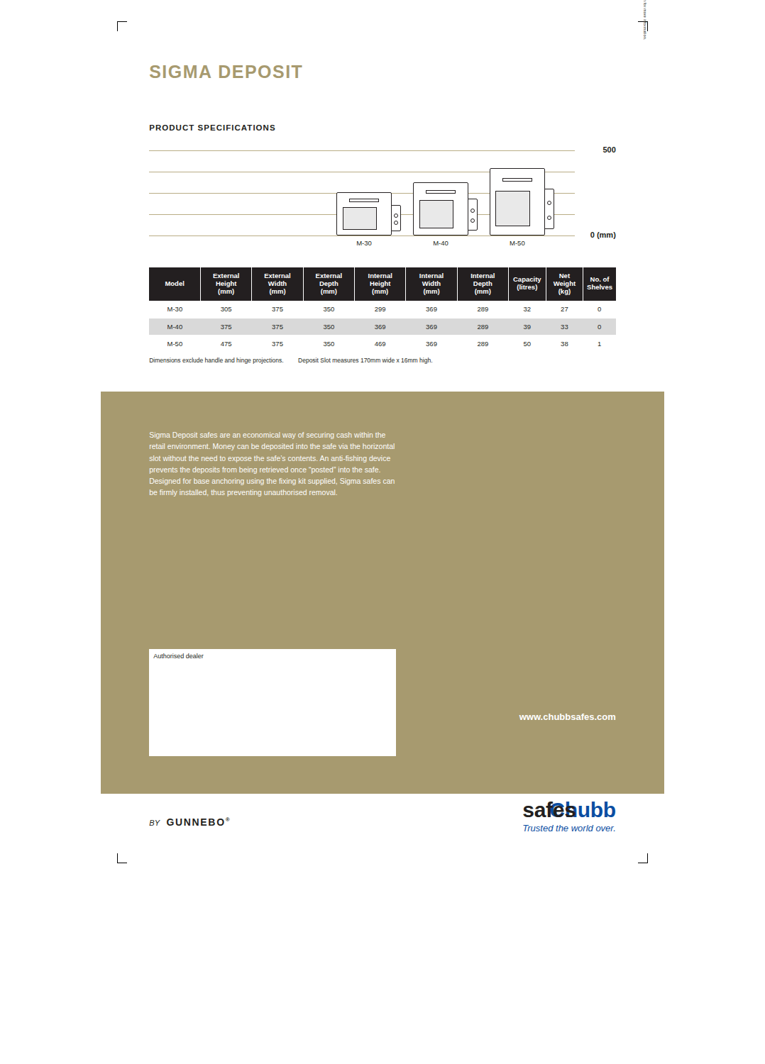The data given in this material may be subject to change without prior notice. This document is not contractually binding. The ‘Chubb’ brand is owned by Chubb plc and is a registered trademark used under license. See www.chubbsafes.com for more information.
Sigma Deposit
Product Specifications
500
0 (mm)
M-30
M-40
M-50
| Model | External Height (mm) | External Width (mm) | External Depth (mm) | Internal Height (mm) | Internal Width (mm) | Internal Depth (mm) | Capacity (litres) | Net Weight (kg) | No. of Shelves |
| --- | --- | --- | --- | --- | --- | --- | --- | --- | --- |
| M-30 | 305 | 375 | 350 | 299 | 369 | 289 | 32 | 27 | 0 |
| M-40 | 375 | 375 | 350 | 369 | 369 | 289 | 39 | 33 | 0 |
| M-50 | 475 | 375 | 350 | 469 | 369 | 289 | 50 | 38 | 1 |
Dimensions exclude handle and hinge projections. Deposit Slot measures 170mm wide x 16mm high.
Sigma Deposit safes are an economical way of securing cash within the retail environment. Money can be deposited into the safe via the horizontal slot without the need to expose the safe’s contents. An anti-fishing device prevents the deposits from being retrieved once “posted” into the safe. Designed for base anchoring using the fixing kit supplied, Sigma safes can be firmly installed, thus preventing unauthorised removal.
Authorised dealer
www.chubbsafes.com
BY GUNNEBO®
Chubb safes
Trusted the world over.